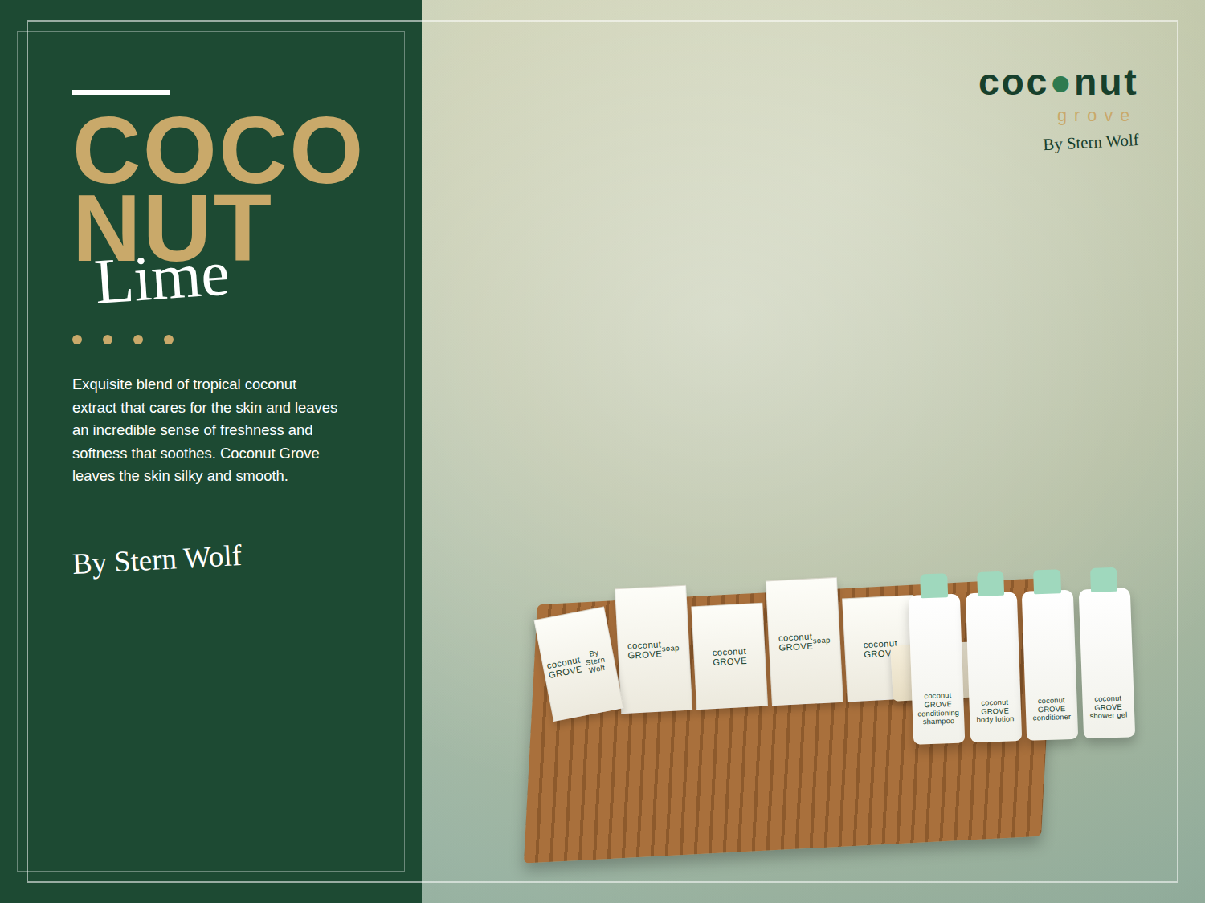COCO NUT Lime
Exquisite blend of tropical coconut extract that cares for the skin and leaves an incredible sense of freshness and softness that soothes. Coconut Grove leaves the skin silky and smooth.
By Stern Wolf
coc●nut
grove
By Stern Wolf
coconut
GROVE
By Stern Wolf
coconut
GROVE
soap
coconut
GROVE
coconut
GROVE
soap
coconut
GROVE
coconut
GROVE
conditioning
shampoo
coconut
GROVE
body lotion
coconut
GROVE
conditioner
coconut
GROVE
shower gel